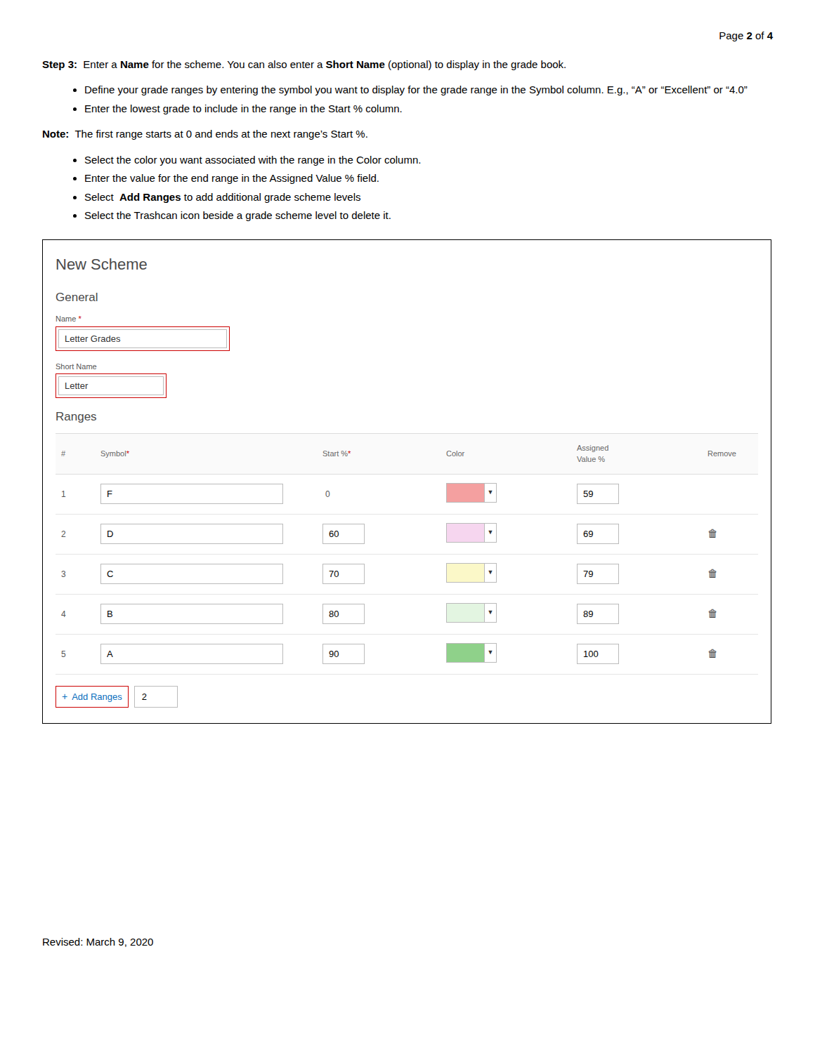Page 2 of 4
Step 3: Enter a Name for the scheme. You can also enter a Short Name (optional) to display in the grade book.
Define your grade ranges by entering the symbol you want to display for the grade range in the Symbol column. E.g., “A” or “Excellent” or “4.0”
Enter the lowest grade to include in the range in the Start % column.
Note: The first range starts at 0 and ends at the next range’s Start %.
Select the color you want associated with the range in the Color column.
Enter the value for the end range in the Assigned Value % field.
Select Add Ranges to add additional grade scheme levels
Select the Trashcan icon beside a grade scheme level to delete it.
New Scheme
General
Name *
Short Name
Ranges
| # | Symbol * | Start % * | Color | Assigned Value % | Remove |
| --- | --- | --- | --- | --- | --- |
| 1 | | 0 | ▼ | | |
| 2 | | | ▼ | | 🗑 |
| 3 | | | ▼ | | 🗑 |
| 4 | | | ▼ | | 🗑 |
| 5 | | | ▼ | | 🗑 |
+ Add Ranges 2
Revised: March 9, 2020